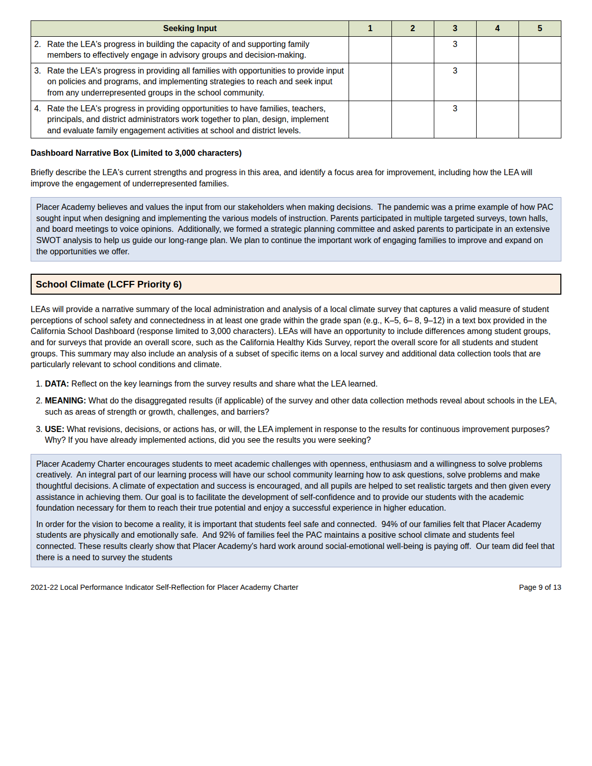| Seeking Input | 1 | 2 | 3 | 4 | 5 |
| --- | --- | --- | --- | --- | --- |
| 2. Rate the LEA's progress in building the capacity of and supporting family members to effectively engage in advisory groups and decision-making. | | | 3 | | |
| 3. Rate the LEA's progress in providing all families with opportunities to provide input on policies and programs, and implementing strategies to reach and seek input from any underrepresented groups in the school community. | | | 3 | | |
| 4. Rate the LEA's progress in providing opportunities to have families, teachers, principals, and district administrators work together to plan, design, implement and evaluate family engagement activities at school and district levels. | | | 3 | | |
Dashboard Narrative Box (Limited to 3,000 characters)
Briefly describe the LEA's current strengths and progress in this area, and identify a focus area for improvement, including how the LEA will improve the engagement of underrepresented families.
Placer Academy believes and values the input from our stakeholders when making decisions. The pandemic was a prime example of how PAC sought input when designing and implementing the various models of instruction. Parents participated in multiple targeted surveys, town halls, and board meetings to voice opinions. Additionally, we formed a strategic planning committee and asked parents to participate in an extensive SWOT analysis to help us guide our long-range plan. We plan to continue the important work of engaging families to improve and expand on the opportunities we offer.
School Climate (LCFF Priority 6)
LEAs will provide a narrative summary of the local administration and analysis of a local climate survey that captures a valid measure of student perceptions of school safety and connectedness in at least one grade within the grade span (e.g., K–5, 6– 8, 9–12) in a text box provided in the California School Dashboard (response limited to 3,000 characters). LEAs will have an opportunity to include differences among student groups, and for surveys that provide an overall score, such as the California Healthy Kids Survey, report the overall score for all students and student groups. This summary may also include an analysis of a subset of specific items on a local survey and additional data collection tools that are particularly relevant to school conditions and climate.
DATA: Reflect on the key learnings from the survey results and share what the LEA learned.
MEANING: What do the disaggregated results (if applicable) of the survey and other data collection methods reveal about schools in the LEA, such as areas of strength or growth, challenges, and barriers?
USE: What revisions, decisions, or actions has, or will, the LEA implement in response to the results for continuous improvement purposes? Why? If you have already implemented actions, did you see the results you were seeking?
Placer Academy Charter encourages students to meet academic challenges with openness, enthusiasm and a willingness to solve problems creatively. An integral part of our learning process will have our school community learning how to ask questions, solve problems and make thoughtful decisions. A climate of expectation and success is encouraged, and all pupils are helped to set realistic targets and then given every assistance in achieving them. Our goal is to facilitate the development of self-confidence and to provide our students with the academic foundation necessary for them to reach their true potential and enjoy a successful experience in higher education.
In order for the vision to become a reality, it is important that students feel safe and connected. 94% of our families felt that Placer Academy students are physically and emotionally safe. And 92% of families feel the PAC maintains a positive school climate and students feel connected. These results clearly show that Placer Academy's hard work around social-emotional well-being is paying off. Our team did feel that there is a need to survey the students
2021-22 Local Performance Indicator Self-Reflection for Placer Academy Charter Page 9 of 13